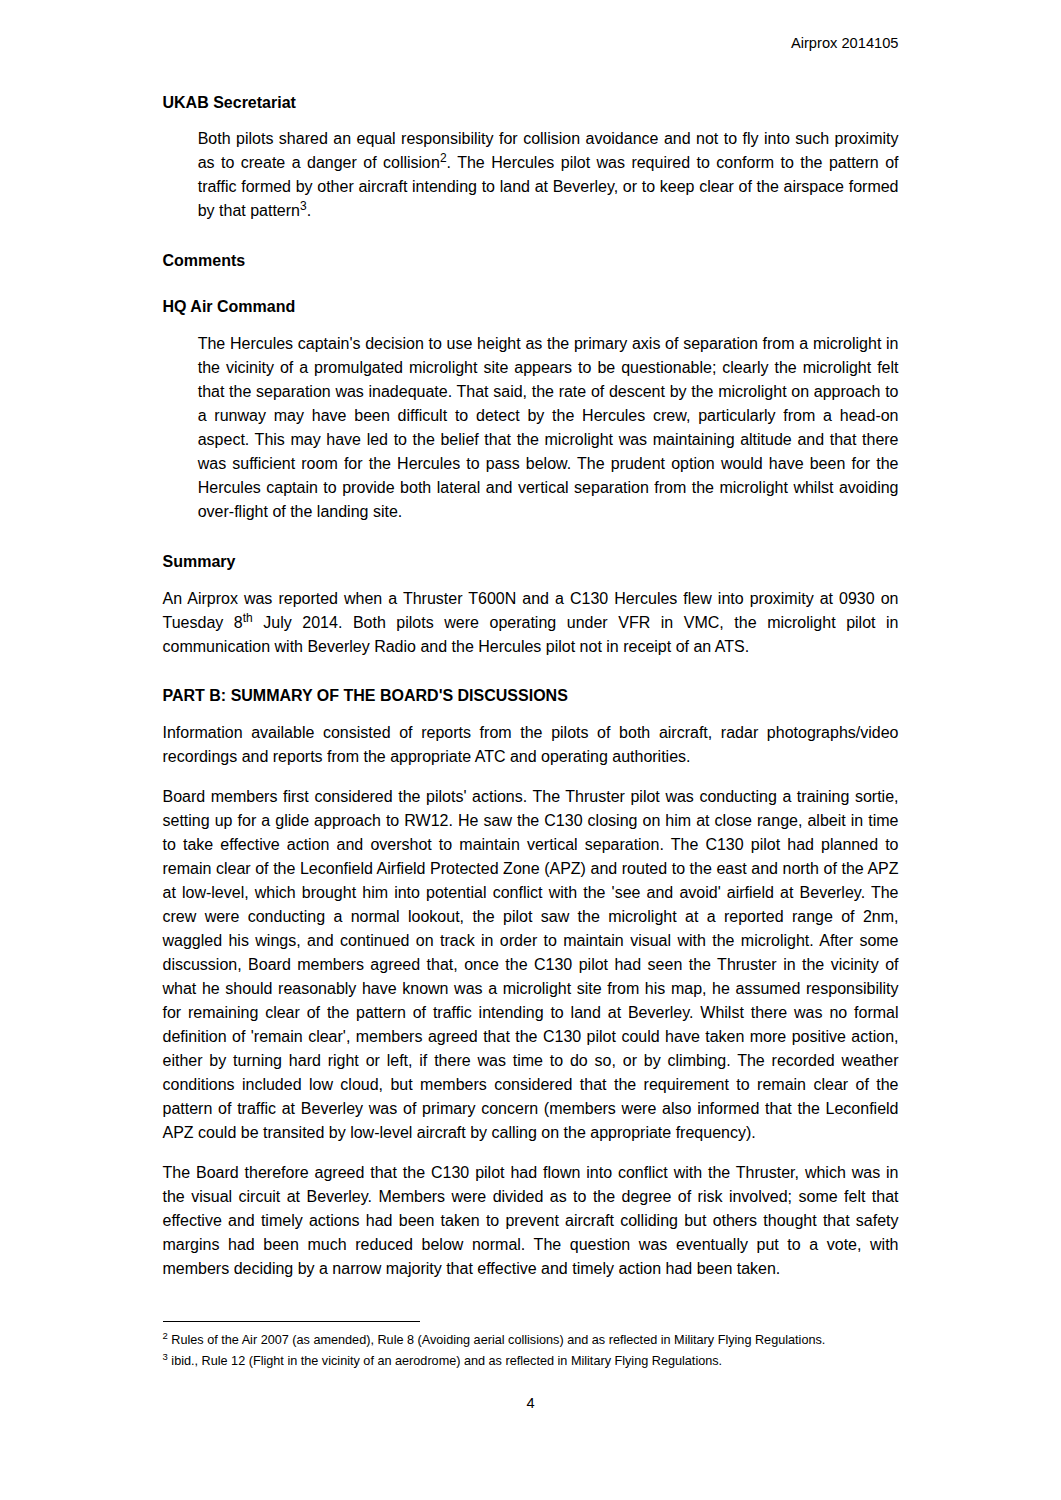Airprox 2014105
UKAB Secretariat
Both pilots shared an equal responsibility for collision avoidance and not to fly into such proximity as to create a danger of collision2. The Hercules pilot was required to conform to the pattern of traffic formed by other aircraft intending to land at Beverley, or to keep clear of the airspace formed by that pattern3.
Comments
HQ Air Command
The Hercules captain's decision to use height as the primary axis of separation from a microlight in the vicinity of a promulgated microlight site appears to be questionable; clearly the microlight felt that the separation was inadequate. That said, the rate of descent by the microlight on approach to a runway may have been difficult to detect by the Hercules crew, particularly from a head-on aspect. This may have led to the belief that the microlight was maintaining altitude and that there was sufficient room for the Hercules to pass below. The prudent option would have been for the Hercules captain to provide both lateral and vertical separation from the microlight whilst avoiding over-flight of the landing site.
Summary
An Airprox was reported when a Thruster T600N and a C130 Hercules flew into proximity at 0930 on Tuesday 8th July 2014. Both pilots were operating under VFR in VMC, the microlight pilot in communication with Beverley Radio and the Hercules pilot not in receipt of an ATS.
PART B: SUMMARY OF THE BOARD'S DISCUSSIONS
Information available consisted of reports from the pilots of both aircraft, radar photographs/video recordings and reports from the appropriate ATC and operating authorities.
Board members first considered the pilots' actions. The Thruster pilot was conducting a training sortie, setting up for a glide approach to RW12. He saw the C130 closing on him at close range, albeit in time to take effective action and overshot to maintain vertical separation. The C130 pilot had planned to remain clear of the Leconfield Airfield Protected Zone (APZ) and routed to the east and north of the APZ at low-level, which brought him into potential conflict with the 'see and avoid' airfield at Beverley. The crew were conducting a normal lookout, the pilot saw the microlight at a reported range of 2nm, waggled his wings, and continued on track in order to maintain visual with the microlight. After some discussion, Board members agreed that, once the C130 pilot had seen the Thruster in the vicinity of what he should reasonably have known was a microlight site from his map, he assumed responsibility for remaining clear of the pattern of traffic intending to land at Beverley. Whilst there was no formal definition of 'remain clear', members agreed that the C130 pilot could have taken more positive action, either by turning hard right or left, if there was time to do so, or by climbing. The recorded weather conditions included low cloud, but members considered that the requirement to remain clear of the pattern of traffic at Beverley was of primary concern (members were also informed that the Leconfield APZ could be transited by low-level aircraft by calling on the appropriate frequency).
The Board therefore agreed that the C130 pilot had flown into conflict with the Thruster, which was in the visual circuit at Beverley. Members were divided as to the degree of risk involved; some felt that effective and timely actions had been taken to prevent aircraft colliding but others thought that safety margins had been much reduced below normal. The question was eventually put to a vote, with members deciding by a narrow majority that effective and timely action had been taken.
2 Rules of the Air 2007 (as amended), Rule 8 (Avoiding aerial collisions) and as reflected in Military Flying Regulations.
3 ibid., Rule 12 (Flight in the vicinity of an aerodrome) and as reflected in Military Flying Regulations.
4